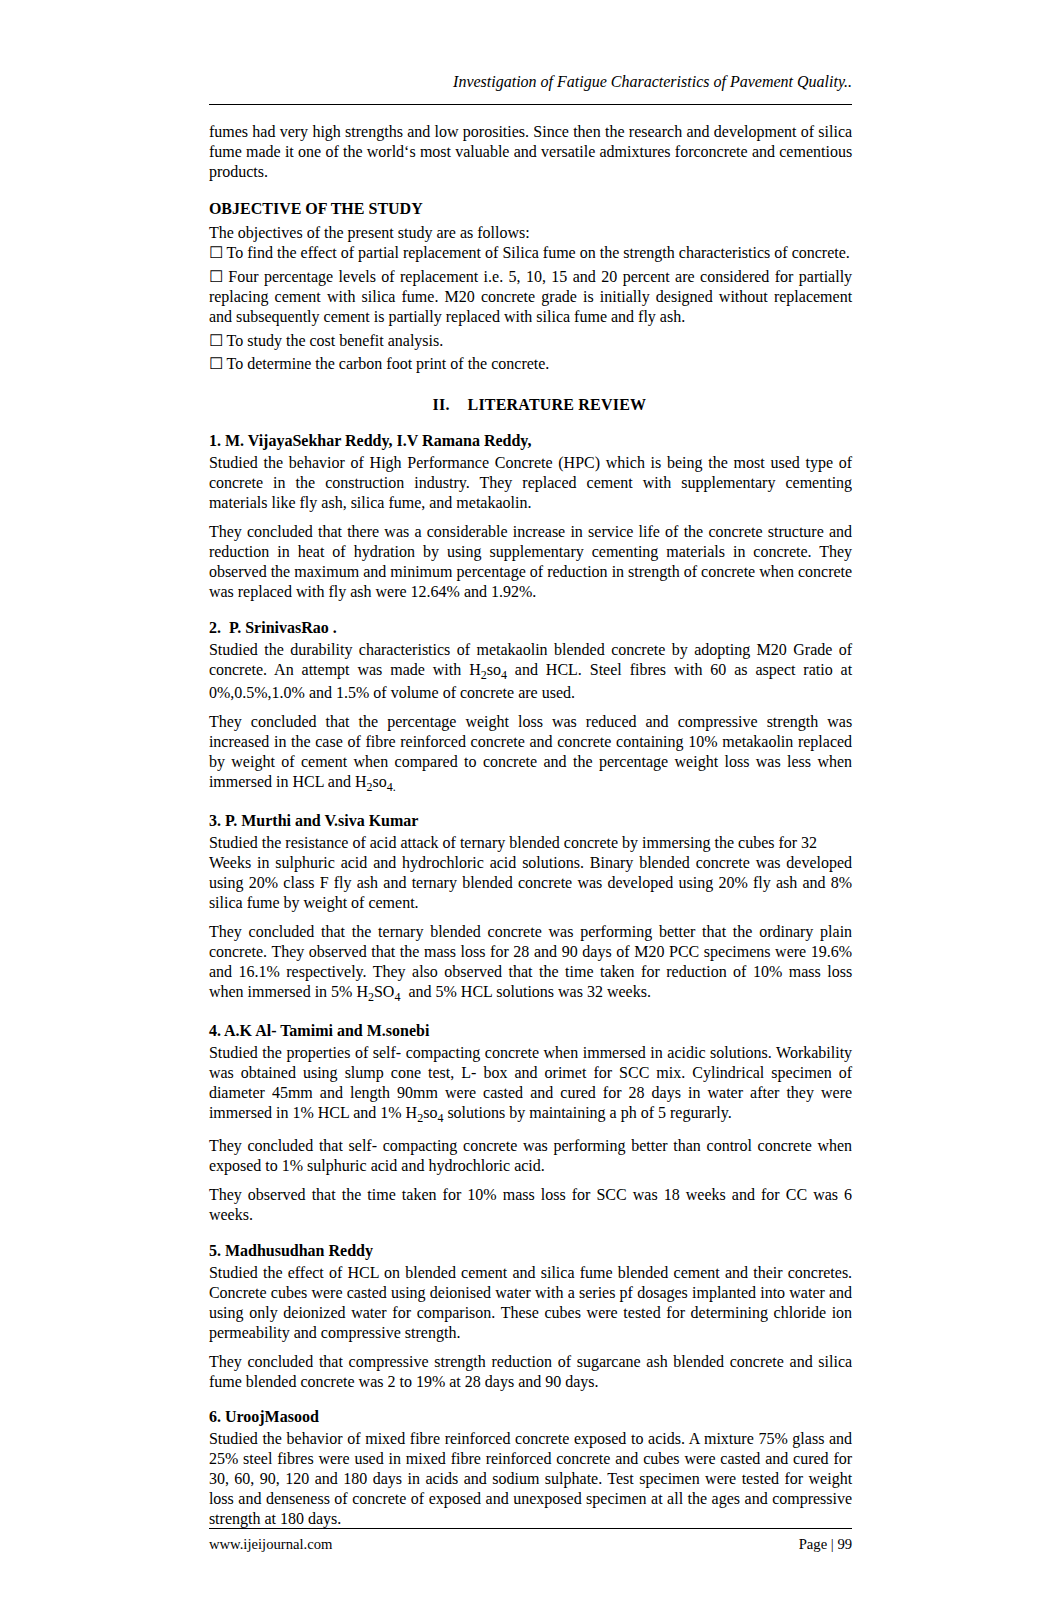Investigation of Fatigue Characteristics of Pavement Quality..
fumes had very high strengths and low porosities. Since then the research and development of silica fume made it one of the world‘s most valuable and versatile admixtures forconcrete and cementious products.
OBJECTIVE OF THE STUDY
The objectives of the present study are as follows:
☐ To find the effect of partial replacement of Silica fume on the strength characteristics of concrete.
☐ Four percentage levels of replacement i.e. 5, 10, 15 and 20 percent are considered for partially replacing cement with silica fume. M20 concrete grade is initially designed without replacement and subsequently cement is partially replaced with silica fume and fly ash.
☐ To study the cost benefit analysis.
☐ To determine the carbon foot print of the concrete.
II. LITERATURE REVIEW
1. M. VijayaSekhar Reddy, I.V Ramana Reddy,
Studied the behavior of High Performance Concrete (HPC) which is being the most used type of concrete in the construction industry. They replaced cement with supplementary cementing materials like fly ash, silica fume, and metakaolin.
They concluded that there was a considerable increase in service life of the concrete structure and reduction in heat of hydration by using supplementary cementing materials in concrete. They observed the maximum and minimum percentage of reduction in strength of concrete when concrete was replaced with fly ash were 12.64% and 1.92%.
2. P. SrinivasRao .
Studied the durability characteristics of metakaolin blended concrete by adopting M20 Grade of concrete. An attempt was made with H2so4 and HCL. Steel fibres with 60 as aspect ratio at 0%,0.5%,1.0% and 1.5% of volume of concrete are used.
They concluded that the percentage weight loss was reduced and compressive strength was increased in the case of fibre reinforced concrete and concrete containing 10% metakaolin replaced by weight of cement when compared to concrete and the percentage weight loss was less when immersed in HCL and H2so4.
3. P. Murthi and V.siva Kumar
Studied the resistance of acid attack of ternary blended concrete by immersing the cubes for 32
Weeks in sulphuric acid and hydrochloric acid solutions. Binary blended concrete was developed using 20% class F fly ash and ternary blended concrete was developed using 20% fly ash and 8% silica fume by weight of cement.
They concluded that the ternary blended concrete was performing better that the ordinary plain concrete. They observed that the mass loss for 28 and 90 days of M20 PCC specimens were 19.6% and 16.1% respectively. They also observed that the time taken for reduction of 10% mass loss when immersed in 5% H2SO4 and 5% HCL solutions was 32 weeks.
4. A.K Al- Tamimi and M.sonebi
Studied the properties of self- compacting concrete when immersed in acidic solutions. Workability was obtained using slump cone test, L- box and orimet for SCC mix. Cylindrical specimen of diameter 45mm and length 90mm were casted and cured for 28 days in water after they were immersed in 1% HCL and 1% H2so4 solutions by maintaining a ph of 5 regurarly.
They concluded that self- compacting concrete was performing better than control concrete when exposed to 1% sulphuric acid and hydrochloric acid.
They observed that the time taken for 10% mass loss for SCC was 18 weeks and for CC was 6 weeks.
5. Madhusudhan Reddy
Studied the effect of HCL on blended cement and silica fume blended cement and their concretes. Concrete cubes were casted using deionised water with a series pf dosages implanted into water and using only deionized water for comparison. These cubes were tested for determining chloride ion permeability and compressive strength.
They concluded that compressive strength reduction of sugarcane ash blended concrete and silica fume blended concrete was 2 to 19% at 28 days and 90 days.
6. UroojMasood
Studied the behavior of mixed fibre reinforced concrete exposed to acids. A mixture 75% glass and 25% steel fibres were used in mixed fibre reinforced concrete and cubes were casted and cured for 30, 60, 90, 120 and 180 days in acids and sodium sulphate. Test specimen were tested for weight loss and denseness of concrete of exposed and unexposed specimen at all the ages and compressive strength at 180 days.
www.ijeijournal.com Page | 99